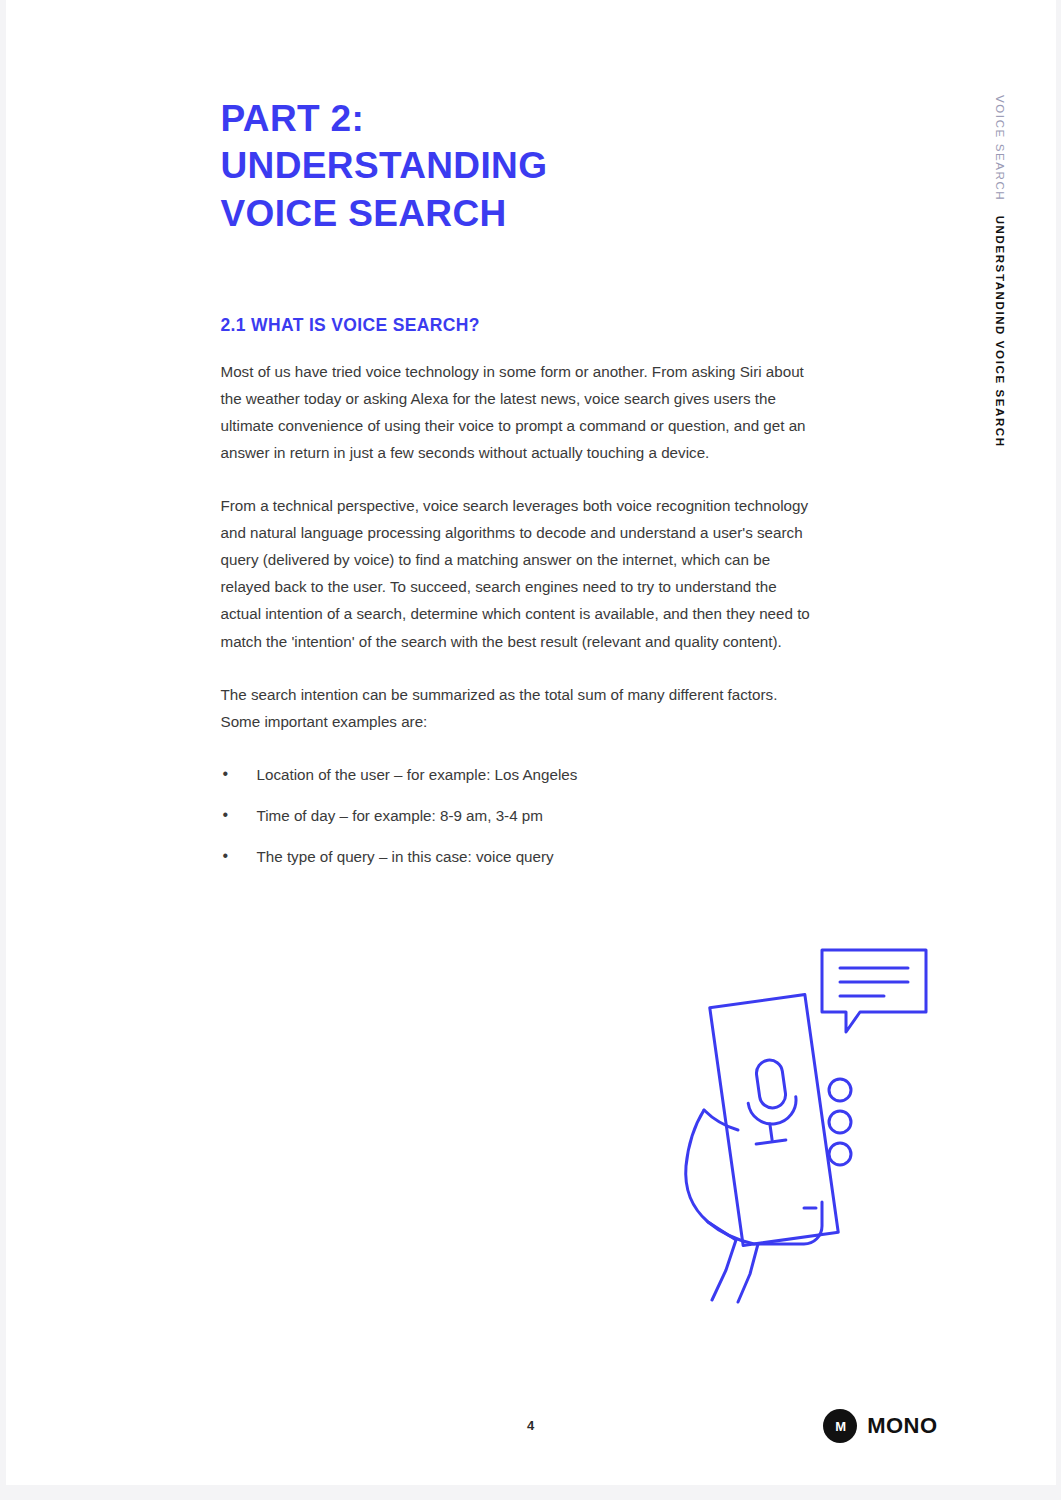VOICE SEARCH UNDERSTANDIND VOICE SEARCH
PART 2:
UNDERSTANDING
VOICE SEARCH
2.1 WHAT IS VOICE SEARCH?
Most of us have tried voice technology in some form or another. From asking Siri about the weather today or asking Alexa for the latest news, voice search gives users the ultimate convenience of using their voice to prompt a command or question, and get an answer in return in just a few seconds without actually touching a device.
From a technical perspective, voice search leverages both voice recognition technology and natural language processing algorithms to decode and understand a user's search query (delivered by voice) to find a matching answer on the internet, which can be relayed back to the user. To succeed, search engines need to try to understand the actual intention of a search, determine which content is available, and then they need to match the 'intention' of the search with the best result (relevant and quality content).
The search intention can be summarized as the total sum of many different factors. Some important examples are:
Location of the user – for example: Los Angeles
Time of day – for example: 8-9 am, 3-4 pm
The type of query – in this case: voice query
4
M
MONO